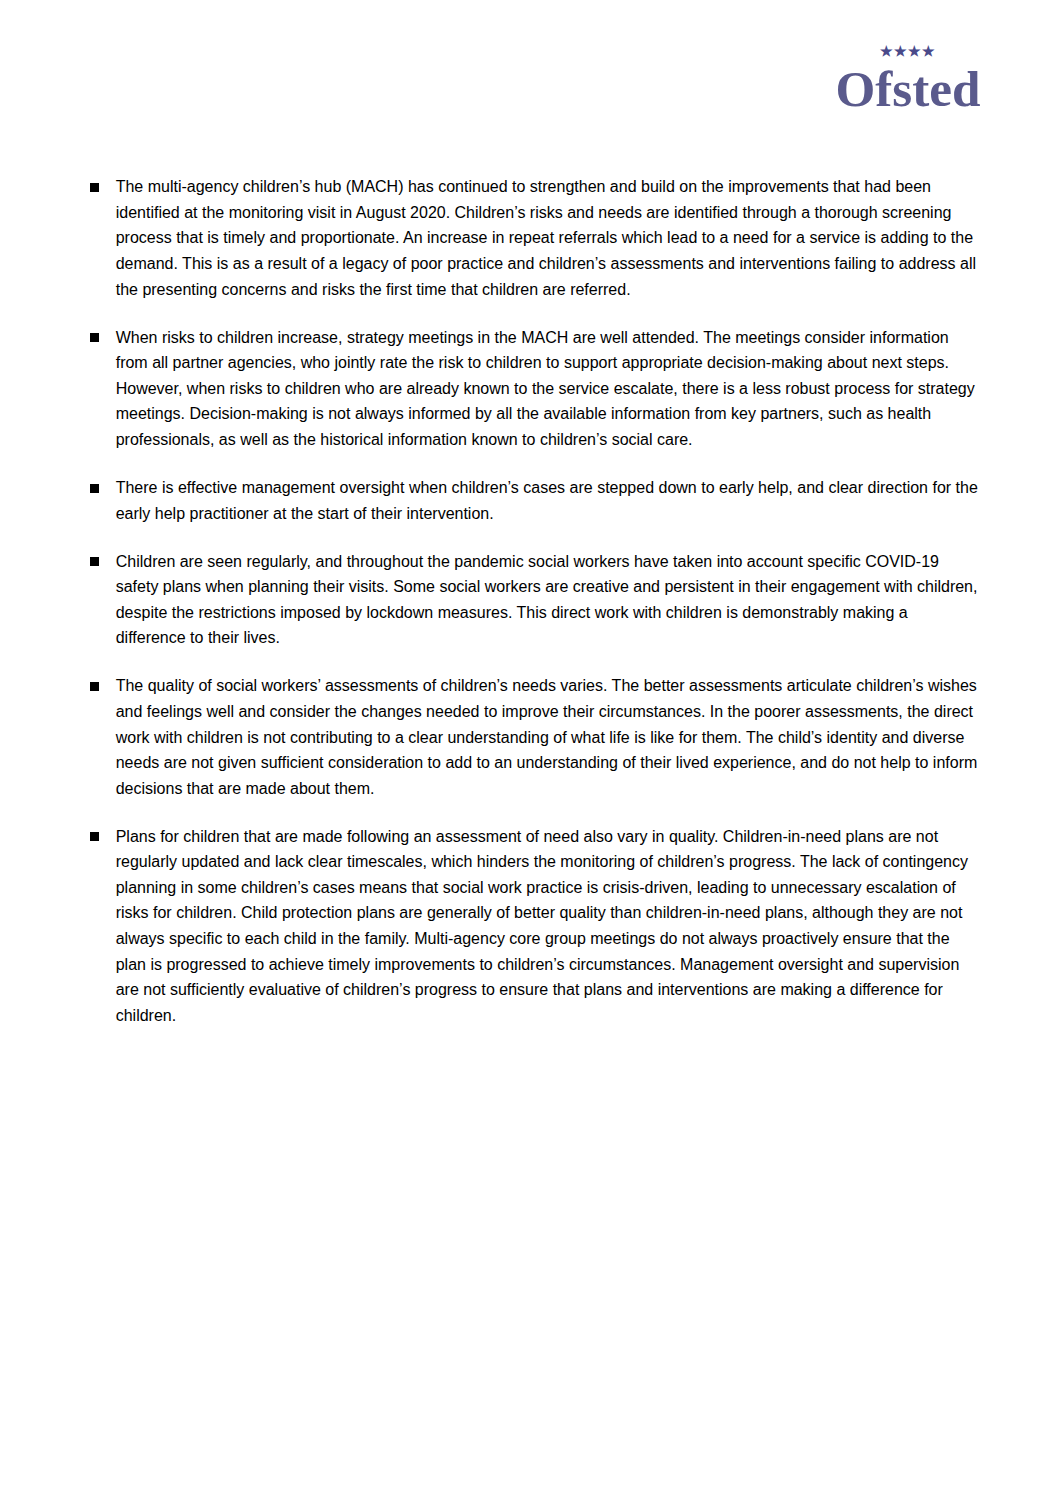★★★★
Ofsted
The multi-agency children’s hub (MACH) has continued to strengthen and build on the improvements that had been identified at the monitoring visit in August 2020. Children’s risks and needs are identified through a thorough screening process that is timely and proportionate. An increase in repeat referrals which lead to a need for a service is adding to the demand. This is as a result of a legacy of poor practice and children’s assessments and interventions failing to address all the presenting concerns and risks the first time that children are referred.
When risks to children increase, strategy meetings in the MACH are well attended. The meetings consider information from all partner agencies, who jointly rate the risk to children to support appropriate decision-making about next steps. However, when risks to children who are already known to the service escalate, there is a less robust process for strategy meetings. Decision-making is not always informed by all the available information from key partners, such as health professionals, as well as the historical information known to children’s social care.
There is effective management oversight when children’s cases are stepped down to early help, and clear direction for the early help practitioner at the start of their intervention.
Children are seen regularly, and throughout the pandemic social workers have taken into account specific COVID-19 safety plans when planning their visits. Some social workers are creative and persistent in their engagement with children, despite the restrictions imposed by lockdown measures. This direct work with children is demonstrably making a difference to their lives.
The quality of social workers’ assessments of children’s needs varies. The better assessments articulate children’s wishes and feelings well and consider the changes needed to improve their circumstances. In the poorer assessments, the direct work with children is not contributing to a clear understanding of what life is like for them. The child’s identity and diverse needs are not given sufficient consideration to add to an understanding of their lived experience, and do not help to inform decisions that are made about them.
Plans for children that are made following an assessment of need also vary in quality. Children-in-need plans are not regularly updated and lack clear timescales, which hinders the monitoring of children’s progress. The lack of contingency planning in some children’s cases means that social work practice is crisis-driven, leading to unnecessary escalation of risks for children. Child protection plans are generally of better quality than children-in-need plans, although they are not always specific to each child in the family. Multi-agency core group meetings do not always proactively ensure that the plan is progressed to achieve timely improvements to children’s circumstances. Management oversight and supervision are not sufficiently evaluative of children’s progress to ensure that plans and interventions are making a difference for children.